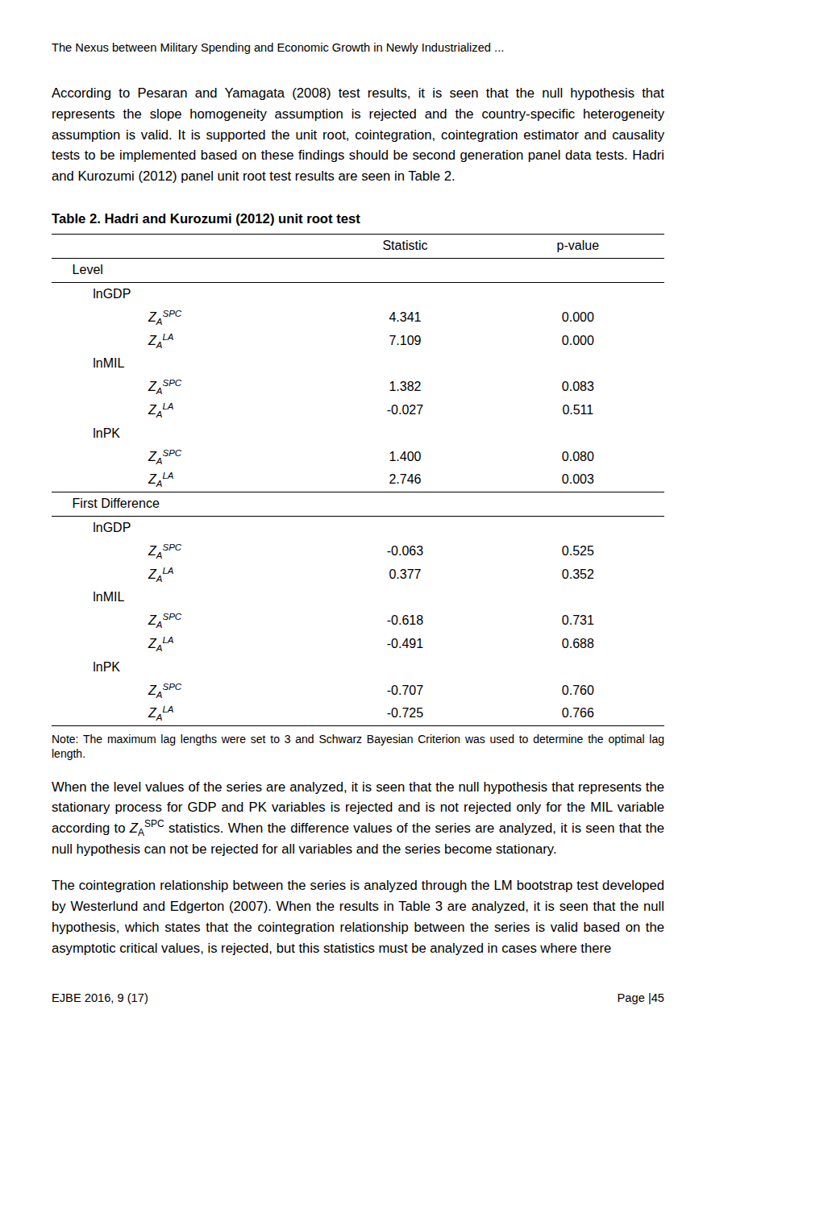The Nexus between Military Spending and Economic Growth in Newly Industrialized ...
According to Pesaran and Yamagata (2008) test results, it is seen that the null hypothesis that represents the slope homogeneity assumption is rejected and the country-specific heterogeneity assumption is valid. It is supported the unit root, cointegration, cointegration estimator and causality tests to be implemented based on these findings should be second generation panel data tests. Hadri and Kurozumi (2012) panel unit root test results are seen in Table 2.
Table 2. Hadri and Kurozumi (2012) unit root test
| | Statistic | p-value |
| --- | --- | --- |
| Level | | |
| lnGDP | | |
| Z A SPC | 4.341 | 0.000 |
| Z A LA | 7.109 | 0.000 |
| lnMIL | | |
| Z A SPC | 1.382 | 0.083 |
| Z A LA | -0.027 | 0.511 |
| lnPK | | |
| Z A SPC | 1.400 | 0.080 |
| Z A LA | 2.746 | 0.003 |
| First Difference | | |
| lnGDP | | |
| Z A SPC | -0.063 | 0.525 |
| Z A LA | 0.377 | 0.352 |
| lnMIL | | |
| Z A SPC | -0.618 | 0.731 |
| Z A LA | -0.491 | 0.688 |
| lnPK | | |
| Z A SPC | -0.707 | 0.760 |
| Z A LA | -0.725 | 0.766 |
Note: The maximum lag lengths were set to 3 and Schwarz Bayesian Criterion was used to determine the optimal lag length.
When the level values of the series are analyzed, it is seen that the null hypothesis that represents the stationary process for GDP and PK variables is rejected and is not rejected only for the MIL variable according to ZASPC statistics. When the difference values of the series are analyzed, it is seen that the null hypothesis can not be rejected for all variables and the series become stationary.
The cointegration relationship between the series is analyzed through the LM bootstrap test developed by Westerlund and Edgerton (2007). When the results in Table 3 are analyzed, it is seen that the null hypothesis, which states that the cointegration relationship between the series is valid based on the asymptotic critical values, is rejected, but this statistics must be analyzed in cases where there
EJBE 2016, 9 (17) Page |45